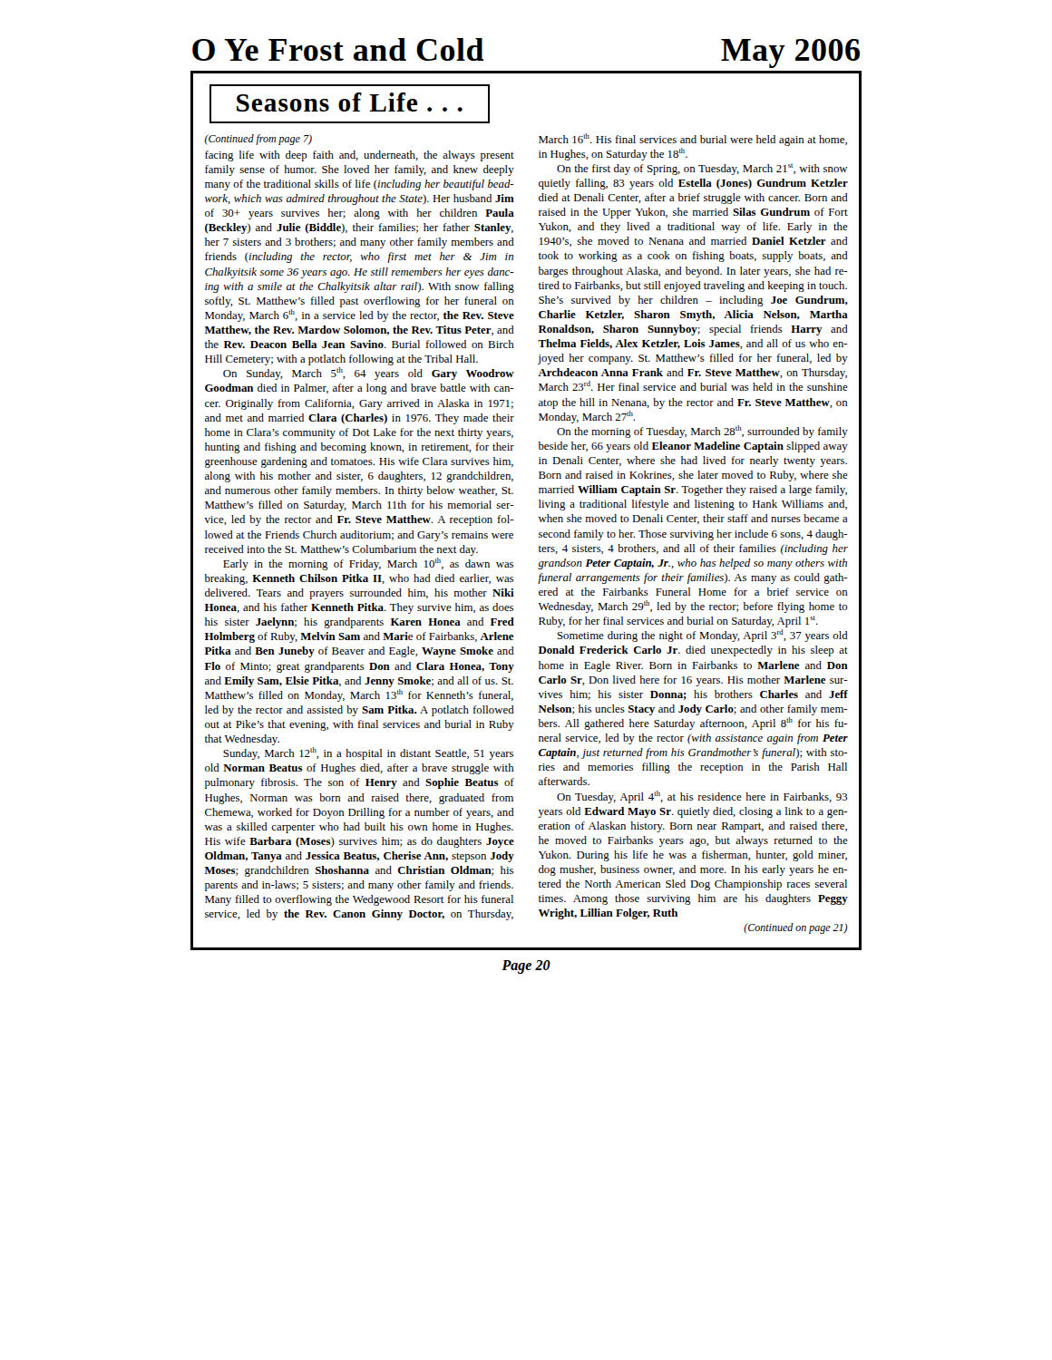O Ye Frost and Cold
May 2006
Seasons of Life . . .
(Continued from page 7)
facing life with deep faith and, underneath, the always present family sense of humor. She loved her family, and knew deeply many of the traditional skills of life (including her beautiful beadwork, which was admired throughout the State). Her husband Jim of 30+ years survives her; along with her children Paula (Beckley) and Julie (Biddle), their families; her father Stanley, her 7 sisters and 3 brothers; and many other family members and friends (including the rector, who first met her & Jim in Chalkyitsik some 36 years ago. He still remembers her eyes dancing with a smile at the Chalkyitsik altar rail). With snow falling softly, St. Matthew’s filled past overflowing for her funeral on Monday, March 6th, in a service led by the rector, the Rev. Steve Matthew, the Rev. Mardow Solomon, the Rev. Titus Peter, and the Rev. Deacon Bella Jean Savino. Burial followed on Birch Hill Cemetery; with a potlatch following at the Tribal Hall.
On Sunday, March 5th, 64 years old Gary Woodrow Goodman died in Palmer, after a long and brave battle with cancer. Originally from California, Gary arrived in Alaska in 1971; and met and married Clara (Charles) in 1976. They made their home in Clara’s community of Dot Lake for the next thirty years, hunting and fishing and becoming known, in retirement, for their greenhouse gardening and tomatoes. His wife Clara survives him, along with his mother and sister, 6 daughters, 12 grandchildren, and numerous other family members. In thirty below weather, St. Matthew’s filled on Saturday, March 11th for his memorial service, led by the rector and Fr. Steve Matthew. A reception followed at the Friends Church auditorium; and Gary’s remains were received into the St. Matthew’s Columbarium the next day.
Early in the morning of Friday, March 10th, as dawn was breaking, Kenneth Chilson Pitka II, who had died earlier, was delivered. Tears and prayers surrounded him, his mother Niki Honea, and his father Kenneth Pitka. They survive him, as does his sister Jaelynn; his grandparents Karen Honea and Fred Holmberg of Ruby, Melvin Sam and Marie of Fairbanks, Arlene Pitka and Ben Juneby of Beaver and Eagle, Wayne Smoke and Flo of Minto; great grandparents Don and Clara Honea, Tony and Emily Sam, Elsie Pitka, and Jenny Smoke; and all of us. St. Matthew’s filled on Monday, March 13th for Kenneth’s funeral, led by the rector and assisted by Sam Pitka. A potlatch followed out at Pike’s that evening, with final services and burial in Ruby that Wednesday.
Sunday, March 12th, in a hospital in distant Seattle, 51 years old Norman Beatus of Hughes died, after a brave struggle with pulmonary fibrosis. The son of Henry and Sophie Beatus of Hughes, Norman was born and raised there, graduated from Chemewa, worked for Doyon Drilling for a number of years, and was a skilled carpenter who had built his own home in Hughes. His wife Barbara (Moses) survives him; as do daughters Joyce Oldman, Tanya and Jessica Beatus, Cherise Ann, stepson Jody Moses; grandchildren Shoshanna and Christian Oldman; his parents and in-laws; 5 sisters; and many other family and friends. Many filled to overflowing the Wedgewood Resort for his funeral service, led by the Rev. Canon Ginny Doctor, on Thursday, March 16th. His final services and burial were held again at home, in Hughes, on Saturday the 18th.
On the first day of Spring, on Tuesday, March 21st, with snow quietly falling, 83 years old Estella (Jones) Gundrum Ketzler died at Denali Center, after a brief struggle with cancer. Born and raised in the Upper Yukon, she married Silas Gundrum of Fort Yukon, and they lived a traditional way of life. Early in the 1940’s, she moved to Nenana and married Daniel Ketzler and took to working as a cook on fishing boats, supply boats, and barges throughout Alaska, and beyond. In later years, she had retired to Fairbanks, but still enjoyed traveling and keeping in touch. She’s survived by her children – including Joe Gundrum, Charlie Ketzler, Sharon Smyth, Alicia Nelson, Martha Ronaldson, Sharon Sunnyboy; special friends Harry and Thelma Fields, Alex Ketzler, Lois James, and all of us who enjoyed her company. St. Matthew’s filled for her funeral, led by Archdeacon Anna Frank and Fr. Steve Matthew, on Thursday, March 23rd. Her final service and burial was held in the sunshine atop the hill in Nenana, by the rector and Fr. Steve Matthew, on Monday, March 27th.
On the morning of Tuesday, March 28th, surrounded by family beside her, 66 years old Eleanor Madeline Captain slipped away in Denali Center, where she had lived for nearly twenty years. Born and raised in Kokrines, she later moved to Ruby, where she married William Captain Sr. Together they raised a large family, living a traditional lifestyle and listening to Hank Williams and, when she moved to Denali Center, their staff and nurses became a second family to her. Those surviving her include 6 sons, 4 daughters, 4 sisters, 4 brothers, and all of their families (including her grandson Peter Captain, Jr., who has helped so many others with funeral arrangements for their families). As many as could gathered at the Fairbanks Funeral Home for a brief service on Wednesday, March 29th, led by the rector; before flying home to Ruby, for her final services and burial on Saturday, April 1st.
Sometime during the night of Monday, April 3rd, 37 years old Donald Frederick Carlo Jr. died unexpectedly in his sleep at home in Eagle River. Born in Fairbanks to Marlene and Don Carlo Sr, Don lived here for 16 years. His mother Marlene survives him; his sister Donna; his brothers Charles and Jeff Nelson; his uncles Stacy and Jody Carlo; and other family members. All gathered here Saturday afternoon, April 8th for his funeral service, led by the rector (with assistance again from Peter Captain, just returned from his Grandmother’s funeral); with stories and memories filling the reception in the Parish Hall afterwards.
On Tuesday, April 4th, at his residence here in Fairbanks, 93 years old Edward Mayo Sr. quietly died, closing a link to a generation of Alaskan history. Born near Rampart, and raised there, he moved to Fairbanks years ago, but always returned to the Yukon. During his life he was a fisherman, hunter, gold miner, dog musher, business owner, and more. In his early years he entered the North American Sled Dog Championship races several times. Among those surviving him are his daughters Peggy Wright, Lillian Folger, Ruth
(Continued on page 21)
Page 20